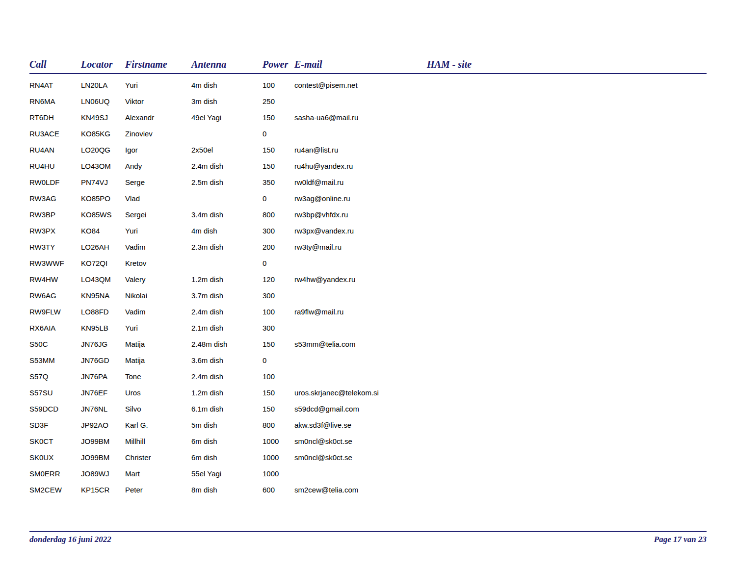| Call | Locator | Firstname | Antenna | Power | E-mail | HAM - site |
| --- | --- | --- | --- | --- | --- | --- |
| RN4AT | LN20LA | Yuri | 4m dish | 100 | contest@pisem.net | |
| RN6MA | LN06UQ | Viktor | 3m dish | 250 | | |
| RT6DH | KN49SJ | Alexandr | 49el Yagi | 150 | sasha-ua6@mail.ru | |
| RU3ACE | KO85KG | Zinoviev | | 0 | | |
| RU4AN | LO20QG | Igor | 2x50el | 150 | ru4an@list.ru | |
| RU4HU | LO43OM | Andy | 2.4m dish | 150 | ru4hu@yandex.ru | |
| RW0LDF | PN74VJ | Serge | 2.5m dish | 350 | rw0ldf@mail.ru | |
| RW3AG | KO85PO | Vlad | | 0 | rw3ag@online.ru | |
| RW3BP | KO85WS | Sergei | 3.4m dish | 800 | rw3bp@vhfdx.ru | |
| RW3PX | KO84 | Yuri | 4m dish | 300 | rw3px@vandex.ru | |
| RW3TY | LO26AH | Vadim | 2.3m dish | 200 | rw3ty@mail.ru | |
| RW3WWF | KO72QI | Kretov | | 0 | | |
| RW4HW | LO43QM | Valery | 1.2m dish | 120 | rw4hw@yandex.ru | |
| RW6AG | KN95NA | Nikolai | 3.7m dish | 300 | | |
| RW9FLW | LO88FD | Vadim | 2.4m dish | 100 | ra9flw@mail.ru | |
| RX6AIA | KN95LB | Yuri | 2.1m dish | 300 | | |
| S50C | JN76JG | Matija | 2.48m dish | 150 | s53mm@telia.com | |
| S53MM | JN76GD | Matija | 3.6m dish | 0 | | |
| S57Q | JN76PA | Tone | 2.4m dish | 100 | | |
| S57SU | JN76EF | Uros | 1.2m dish | 150 | uros.skrjanec@telekom.si | |
| S59DCD | JN76NL | Silvo | 6.1m dish | 150 | s59dcd@gmail.com | |
| SD3F | JP92AO | Karl G. | 5m dish | 800 | akw.sd3f@live.se | |
| SK0CT | JO99BM | Millhill | 6m dish | 1000 | sm0ncl@sk0ct.se | |
| SK0UX | JO99BM | Christer | 6m dish | 1000 | sm0ncl@sk0ct.se | |
| SM0ERR | JO89WJ | Mart | 55el Yagi | 1000 | | |
| SM2CEW | KP15CR | Peter | 8m dish | 600 | sm2cew@telia.com | |
donderdag 16 juni 2022 Page 17 van 23